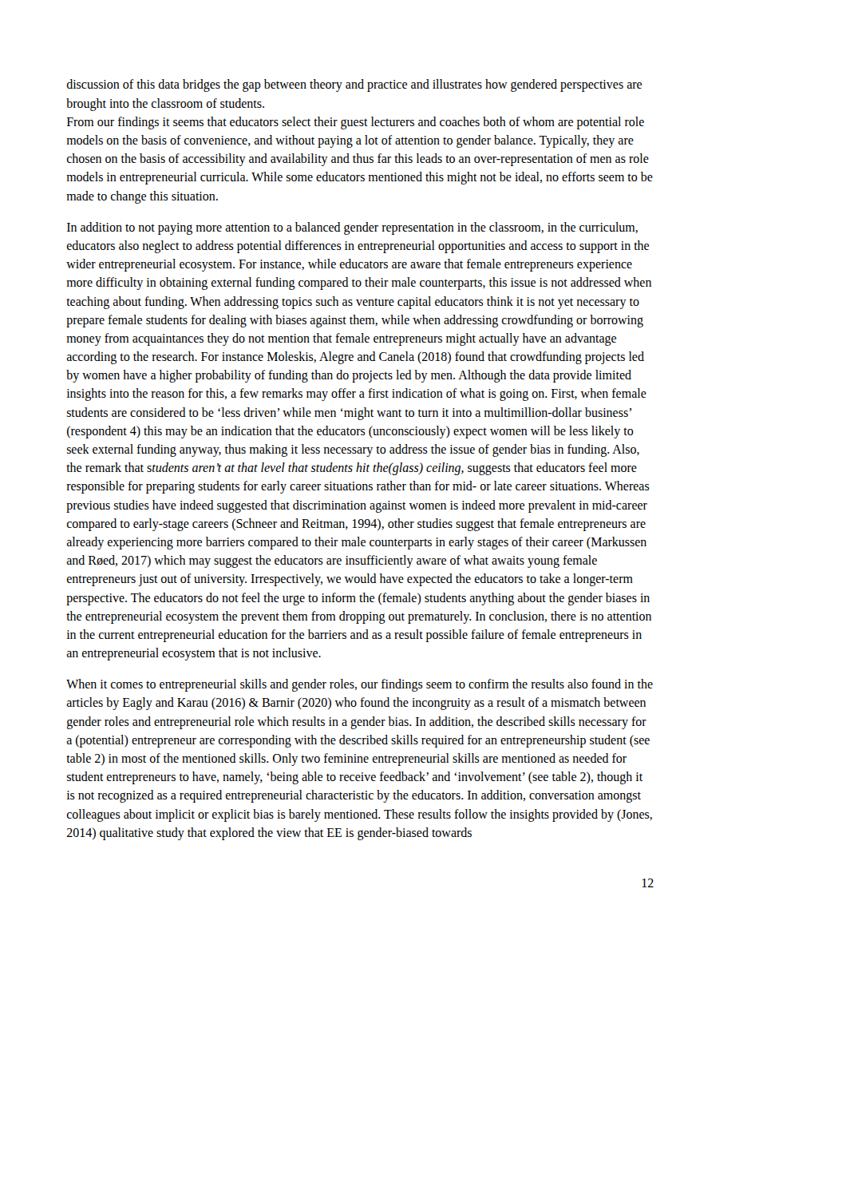discussion of this data bridges the gap between theory and practice and illustrates how gendered perspectives are brought into the classroom of students.
From our findings it seems that educators select their guest lecturers and coaches both of whom are potential role models on the basis of convenience, and without paying a lot of attention to gender balance. Typically, they are chosen on the basis of accessibility and availability and thus far this leads to an over-representation of men as role models in entrepreneurial curricula. While some educators mentioned this might not be ideal, no efforts seem to be made to change this situation.
In addition to not paying more attention to a balanced gender representation in the classroom, in the curriculum, educators also neglect to address potential differences in entrepreneurial opportunities and access to support in the wider entrepreneurial ecosystem. For instance, while educators are aware that female entrepreneurs experience more difficulty in obtaining external funding compared to their male counterparts, this issue is not addressed when teaching about funding. When addressing topics such as venture capital educators think it is not yet necessary to prepare female students for dealing with biases against them, while when addressing crowdfunding or borrowing money from acquaintances they do not mention that female entrepreneurs might actually have an advantage according to the research. For instance Moleskis, Alegre and Canela (2018) found that crowdfunding projects led by women have a higher probability of funding than do projects led by men. Although the data provide limited insights into the reason for this, a few remarks may offer a first indication of what is going on. First, when female students are considered to be ‘less driven’ while men ‘might want to turn it into a multimillion-dollar business’ (respondent 4) this may be an indication that the educators (unconsciously) expect women will be less likely to seek external funding anyway, thus making it less necessary to address the issue of gender bias in funding. Also, the remark that students aren’t at that level that students hit the(glass) ceiling, suggests that educators feel more responsible for preparing students for early career situations rather than for mid- or late career situations. Whereas previous studies have indeed suggested that discrimination against women is indeed more prevalent in mid-career compared to early-stage careers (Schneer and Reitman, 1994), other studies suggest that female entrepreneurs are already experiencing more barriers compared to their male counterparts in early stages of their career (Markussen and Røed, 2017) which may suggest the educators are insufficiently aware of what awaits young female entrepreneurs just out of university. Irrespectively, we would have expected the educators to take a longer-term perspective. The educators do not feel the urge to inform the (female) students anything about the gender biases in the entrepreneurial ecosystem the prevent them from dropping out prematurely. In conclusion, there is no attention in the current entrepreneurial education for the barriers and as a result possible failure of female entrepreneurs in an entrepreneurial ecosystem that is not inclusive.
When it comes to entrepreneurial skills and gender roles, our findings seem to confirm the results also found in the articles by Eagly and Karau (2016) & Barnir (2020) who found the incongruity as a result of a mismatch between gender roles and entrepreneurial role which results in a gender bias. In addition, the described skills necessary for a (potential) entrepreneur are corresponding with the described skills required for an entrepreneurship student (see table 2) in most of the mentioned skills. Only two feminine entrepreneurial skills are mentioned as needed for student entrepreneurs to have, namely, ‘being able to receive feedback’ and ‘involvement’ (see table 2), though it is not recognized as a required entrepreneurial characteristic by the educators. In addition, conversation amongst colleagues about implicit or explicit bias is barely mentioned. These results follow the insights provided by (Jones, 2014) qualitative study that explored the view that EE is gender-biased towards
12